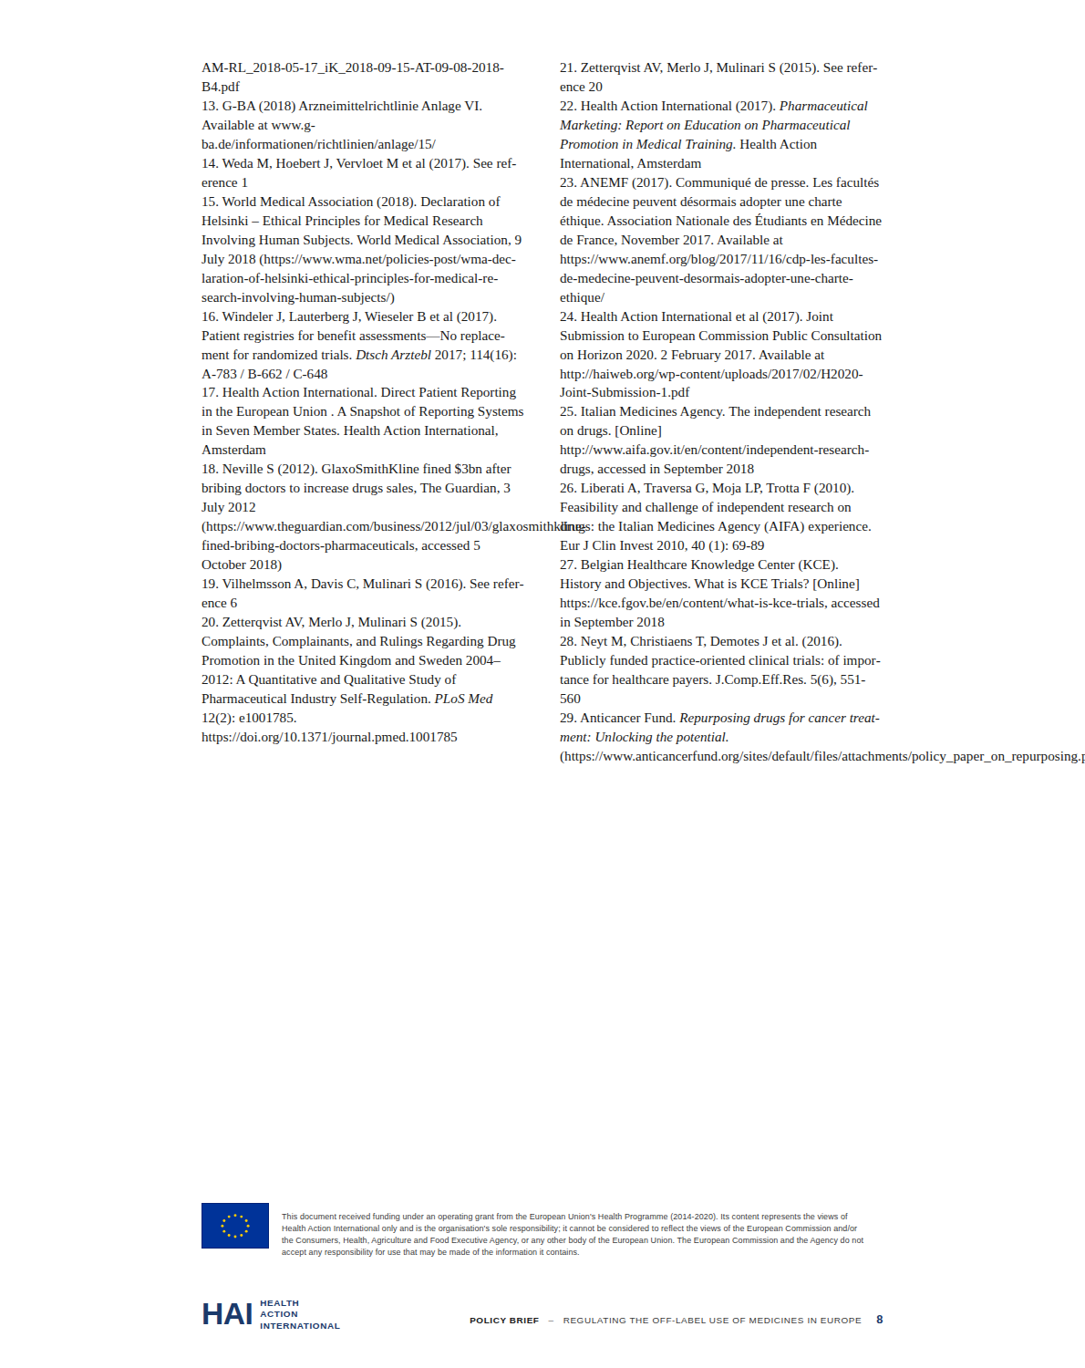AM-RL_2018-05-17_iK_2018-09-15-AT-09-08-2018-B4.pdf
13. G-BA (2018) Arzneimittelrichtlinie Anlage VI. Available at www.g-ba.de/informationen/richtlinien/anlage/15/
14. Weda M, Hoebert J, Vervloet M et al (2017). See reference 1
15. World Medical Association (2018). Declaration of Helsinki – Ethical Principles for Medical Research Involving Human Subjects. World Medical Association, 9 July 2018 (https://www.wma.net/policies-post/wma-declaration-of-helsinki-ethical-principles-for-medical-research-involving-human-subjects/)
16. Windeler J, Lauterberg J, Wieseler B et al (2017). Patient registries for benefit assessments—No replacement for randomized trials. Dtsch Arztebl 2017; 114(16): A-783 / B-662 / C-648
17. Health Action International. Direct Patient Reporting in the European Union . A Snapshot of Reporting Systems in Seven Member States. Health Action International, Amsterdam
18. Neville S (2012). GlaxoSmithKline fined $3bn after bribing doctors to increase drugs sales, The Guardian, 3 July 2012 (https://www.theguardian.com/business/2012/jul/03/glaxosmithkline-fined-bribing-doctors-pharmaceuticals, accessed 5 October 2018)
19. Vilhelmsson A, Davis C, Mulinari S (2016). See reference 6
20. Zetterqvist AV, Merlo J, Mulinari S (2015). Complaints, Complainants, and Rulings Regarding Drug Promotion in the United Kingdom and Sweden 2004–2012: A Quantitative and Qualitative Study of Pharmaceutical Industry Self-Regulation. PLoS Med 12(2): e1001785. https://doi.org/10.1371/journal.pmed.1001785
21. Zetterqvist AV, Merlo J, Mulinari S (2015). See reference 20
22. Health Action International (2017). Pharmaceutical Marketing: Report on Education on Pharmaceutical Promotion in Medical Training. Health Action International, Amsterdam
23. ANEMF (2017). Communiqué de presse. Les facultés de médecine peuvent désormais adopter une charte éthique. Association Nationale des Étudiants en Médecine de France, November 2017. Available at https://www.anemf.org/blog/2017/11/16/cdp-les-facultes-de-medecine-peuvent-desormais-adopter-une-charte-ethique/
24. Health Action International et al (2017). Joint Submission to European Commission Public Consultation on Horizon 2020. 2 February 2017. Available at http://haiweb.org/wp-content/uploads/2017/02/H2020-Joint-Submission-1.pdf
25. Italian Medicines Agency. The independent research on drugs. [Online] http://www.aifa.gov.it/en/content/independent-research-drugs, accessed in September 2018
26. Liberati A, Traversa G, Moja LP, Trotta F (2010). Feasibility and challenge of independent research on drugs: the Italian Medicines Agency (AIFA) experience. Eur J Clin Invest 2010, 40 (1): 69-89
27. Belgian Healthcare Knowledge Center (KCE). History and Objectives. What is KCE Trials? [Online] https://kce.fgov.be/en/content/what-is-kce-trials, accessed in September 2018
28. Neyt M, Christiaens T, Demotes J et al. (2016). Publicly funded practice-oriented clinical trials: of importance for healthcare payers. J.Comp.Eff.Res. 5(6), 551-560
29. Anticancer Fund. Repurposing drugs for cancer treatment: Unlocking the potential. (https://www.anticancerfund.org/sites/default/files/attachments/policy_paper_on_repurposing.pdf)
This document received funding under an operating grant from the European Union's Health Programme (2014-2020). Its content represents the views of Health Action International only and is the organisation's sole responsibility; it cannot be considered to reflect the views of the European Commission and/or the Consumers, Health, Agriculture and Food Executive Agency, or any other body of the European Union. The European Commission and the Agency do not accept any responsibility for use that may be made of the information it contains.
HAI Health
Action
International
POLICY BRIEF – Regulating the Off-Label Use of Medicines in Europe 8